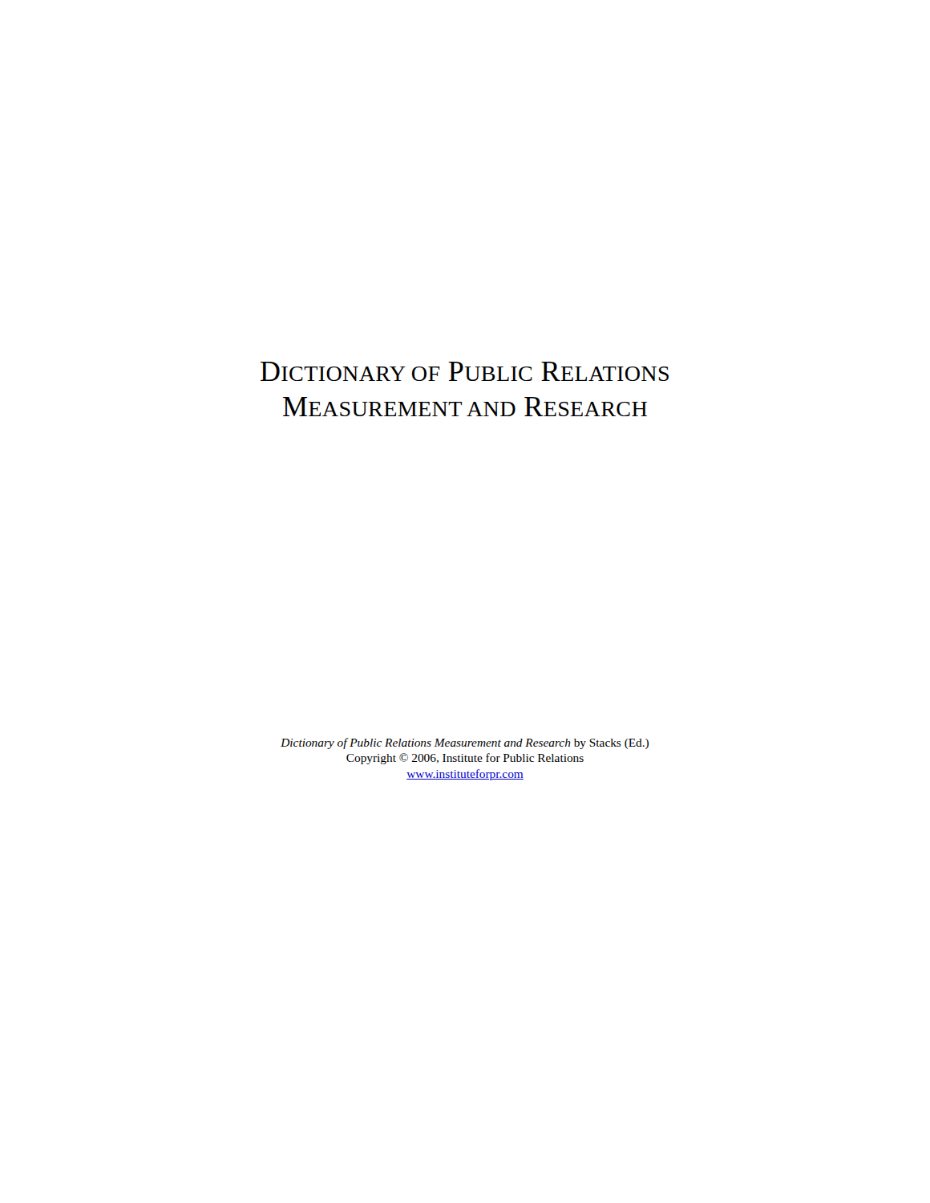Dictionary of Public Relations
Measurement and Research
Dictionary of Public Relations Measurement and Research by Stacks (Ed.)
Copyright © 2006, Institute for Public Relations
www.instituteforpr.com